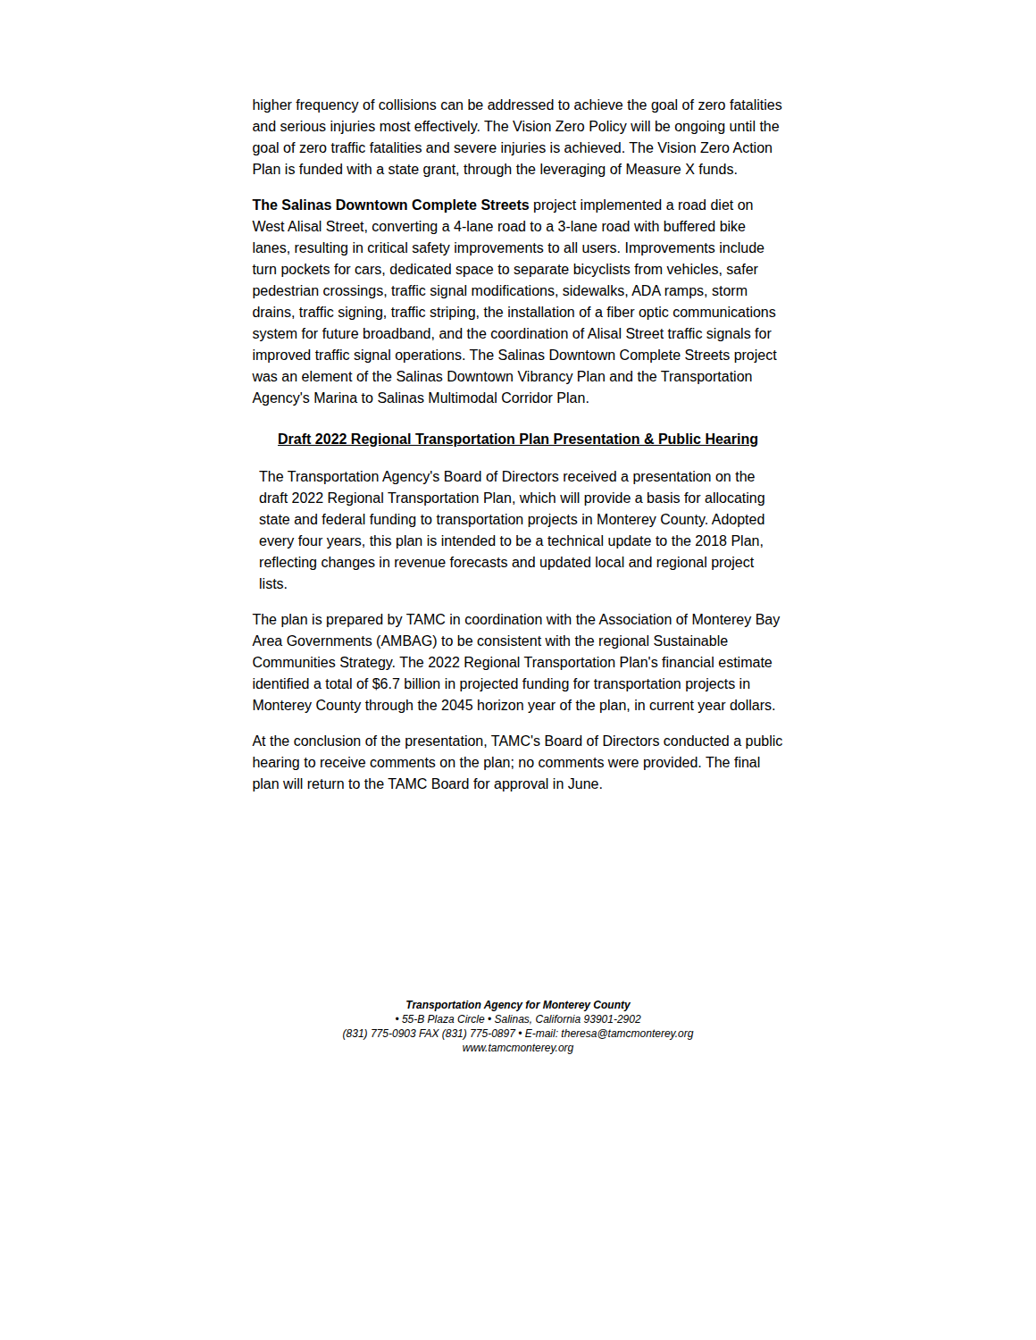higher frequency of collisions can be addressed to achieve the goal of zero fatalities and serious injuries most effectively. The Vision Zero Policy will be ongoing until the goal of zero traffic fatalities and severe injuries is achieved. The Vision Zero Action Plan is funded with a state grant, through the leveraging of Measure X funds.
The Salinas Downtown Complete Streets project implemented a road diet on West Alisal Street, converting a 4-lane road to a 3-lane road with buffered bike lanes, resulting in critical safety improvements to all users. Improvements include turn pockets for cars, dedicated space to separate bicyclists from vehicles, safer pedestrian crossings, traffic signal modifications, sidewalks, ADA ramps, storm drains, traffic signing, traffic striping, the installation of a fiber optic communications system for future broadband, and the coordination of Alisal Street traffic signals for improved traffic signal operations. The Salinas Downtown Complete Streets project was an element of the Salinas Downtown Vibrancy Plan and the Transportation Agency's Marina to Salinas Multimodal Corridor Plan.
Draft 2022 Regional Transportation Plan Presentation & Public Hearing
The Transportation Agency's Board of Directors received a presentation on the draft 2022 Regional Transportation Plan, which will provide a basis for allocating state and federal funding to transportation projects in Monterey County. Adopted every four years, this plan is intended to be a technical update to the 2018 Plan, reflecting changes in revenue forecasts and updated local and regional project lists.
The plan is prepared by TAMC in coordination with the Association of Monterey Bay Area Governments (AMBAG) to be consistent with the regional Sustainable Communities Strategy. The 2022 Regional Transportation Plan's financial estimate identified a total of $6.7 billion in projected funding for transportation projects in Monterey County through the 2045 horizon year of the plan, in current year dollars.
At the conclusion of the presentation, TAMC's Board of Directors conducted a public hearing to receive comments on the plan; no comments were provided. The final plan will return to the TAMC Board for approval in June.
Transportation Agency for Monterey County
• 55-B Plaza Circle • Salinas, California 93901-2902
(831) 775-0903 FAX (831) 775-0897 • E-mail: theresa@tamcmonterey.org
www.tamcmonterey.org